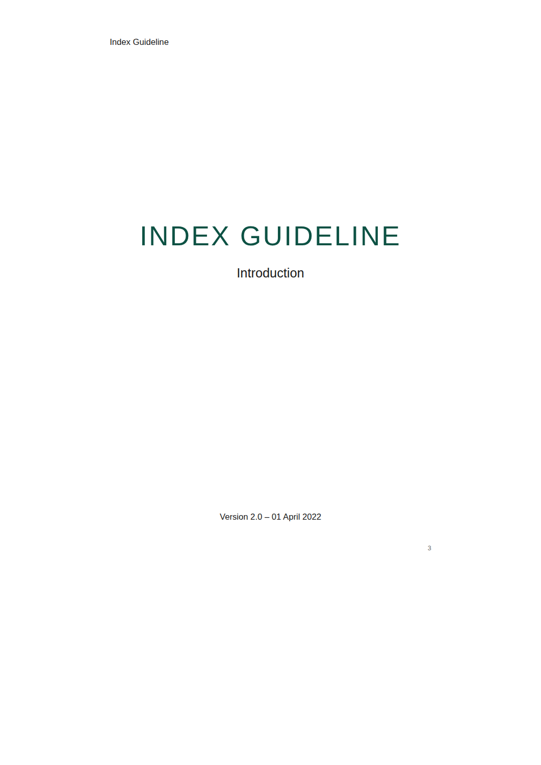Index Guideline
INDEX GUIDELINE
Introduction
Version 2.0 – 01 April 2022
3